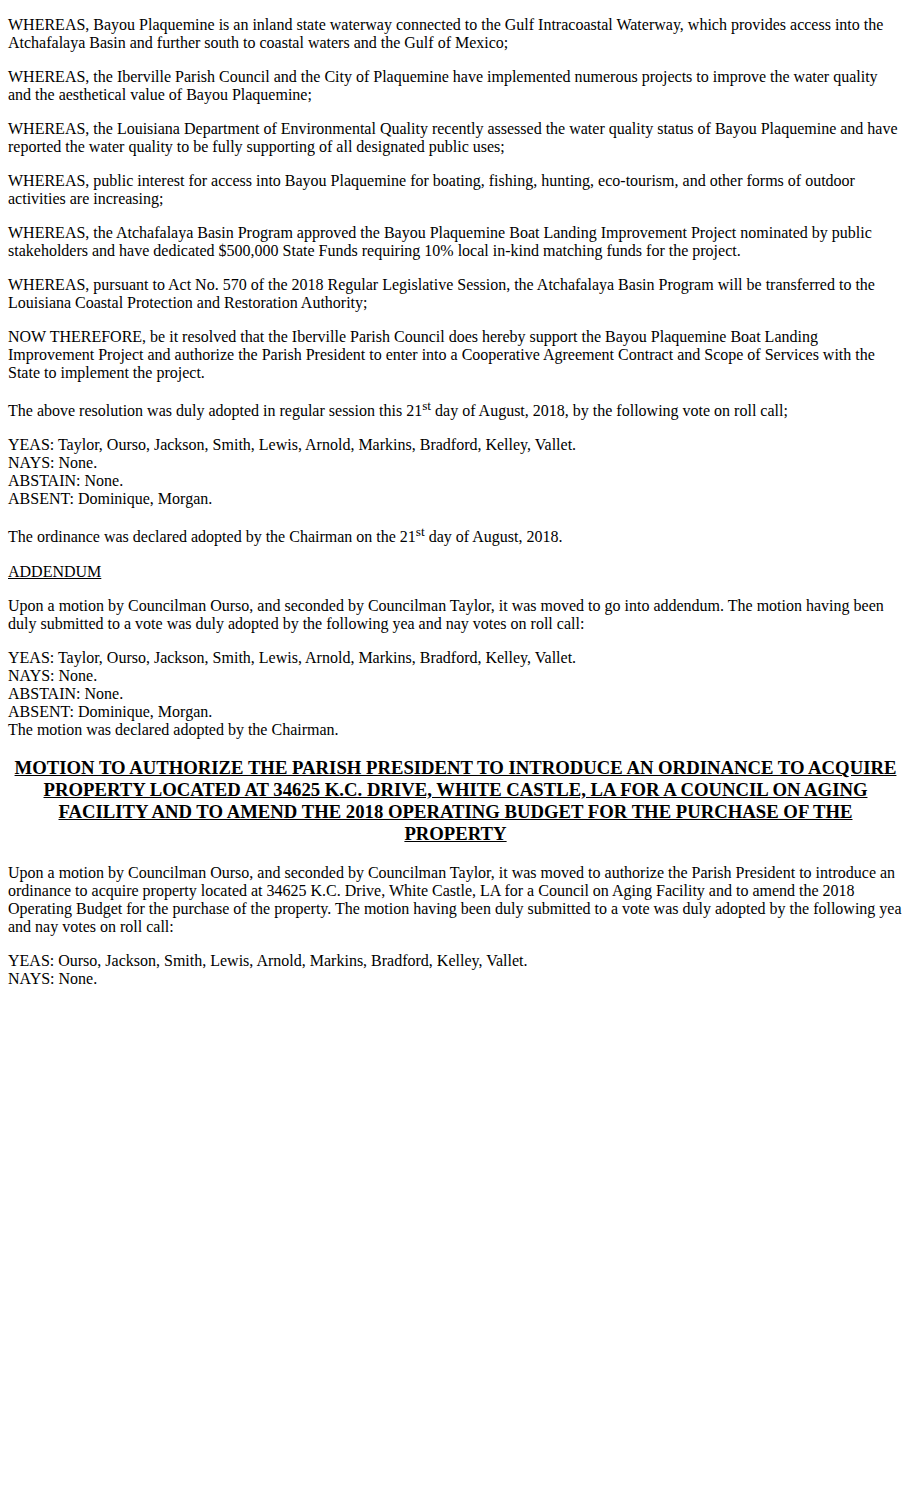WHEREAS, Bayou Plaquemine is an inland state waterway connected to the Gulf Intracoastal Waterway, which provides access into the Atchafalaya Basin and further south to coastal waters and the Gulf of Mexico;
WHEREAS, the Iberville Parish Council and the City of Plaquemine have implemented numerous projects to improve the water quality and the aesthetical value of Bayou Plaquemine;
WHEREAS, the Louisiana Department of Environmental Quality recently assessed the water quality status of Bayou Plaquemine and have reported the water quality to be fully supporting of all designated public uses;
WHEREAS, public interest for access into Bayou Plaquemine for boating, fishing, hunting, eco-tourism, and other forms of outdoor activities are increasing;
WHEREAS, the Atchafalaya Basin Program approved the Bayou Plaquemine Boat Landing Improvement Project nominated by public stakeholders and have dedicated $500,000 State Funds requiring 10% local in-kind matching funds for the project.
WHEREAS, pursuant to Act No. 570 of the 2018 Regular Legislative Session, the Atchafalaya Basin Program will be transferred to the Louisiana Coastal Protection and Restoration Authority;
NOW THEREFORE, be it resolved that the Iberville Parish Council does hereby support the Bayou Plaquemine Boat Landing Improvement Project and authorize the Parish President to enter into a Cooperative Agreement Contract and Scope of Services with the State to implement the project.
The above resolution was duly adopted in regular session this 21st day of August, 2018, by the following vote on roll call;
YEAS: Taylor, Ourso, Jackson, Smith, Lewis, Arnold, Markins, Bradford, Kelley, Vallet.
NAYS: None.
ABSTAIN: None.
ABSENT: Dominique, Morgan.
The ordinance was declared adopted by the Chairman on the 21st day of August, 2018.
ADDENDUM
Upon a motion by Councilman Ourso, and seconded by Councilman Taylor, it was moved to go into addendum. The motion having been duly submitted to a vote was duly adopted by the following yea and nay votes on roll call:
YEAS: Taylor, Ourso, Jackson, Smith, Lewis, Arnold, Markins, Bradford, Kelley, Vallet.
NAYS: None.
ABSTAIN: None.
ABSENT: Dominique, Morgan.
The motion was declared adopted by the Chairman.
MOTION TO AUTHORIZE THE PARISH PRESIDENT TO INTRODUCE AN ORDINANCE TO ACQUIRE PROPERTY LOCATED AT 34625 K.C. DRIVE, WHITE CASTLE, LA FOR A COUNCIL ON AGING FACILITY AND TO AMEND THE 2018 OPERATING BUDGET FOR THE PURCHASE OF THE PROPERTY
Upon a motion by Councilman Ourso, and seconded by Councilman Taylor, it was moved to authorize the Parish President to introduce an ordinance to acquire property located at 34625 K.C. Drive, White Castle, LA for a Council on Aging Facility and to amend the 2018 Operating Budget for the purchase of the property. The motion having been duly submitted to a vote was duly adopted by the following yea and nay votes on roll call:
YEAS: Ourso, Jackson, Smith, Lewis, Arnold, Markins, Bradford, Kelley, Vallet.
NAYS: None.